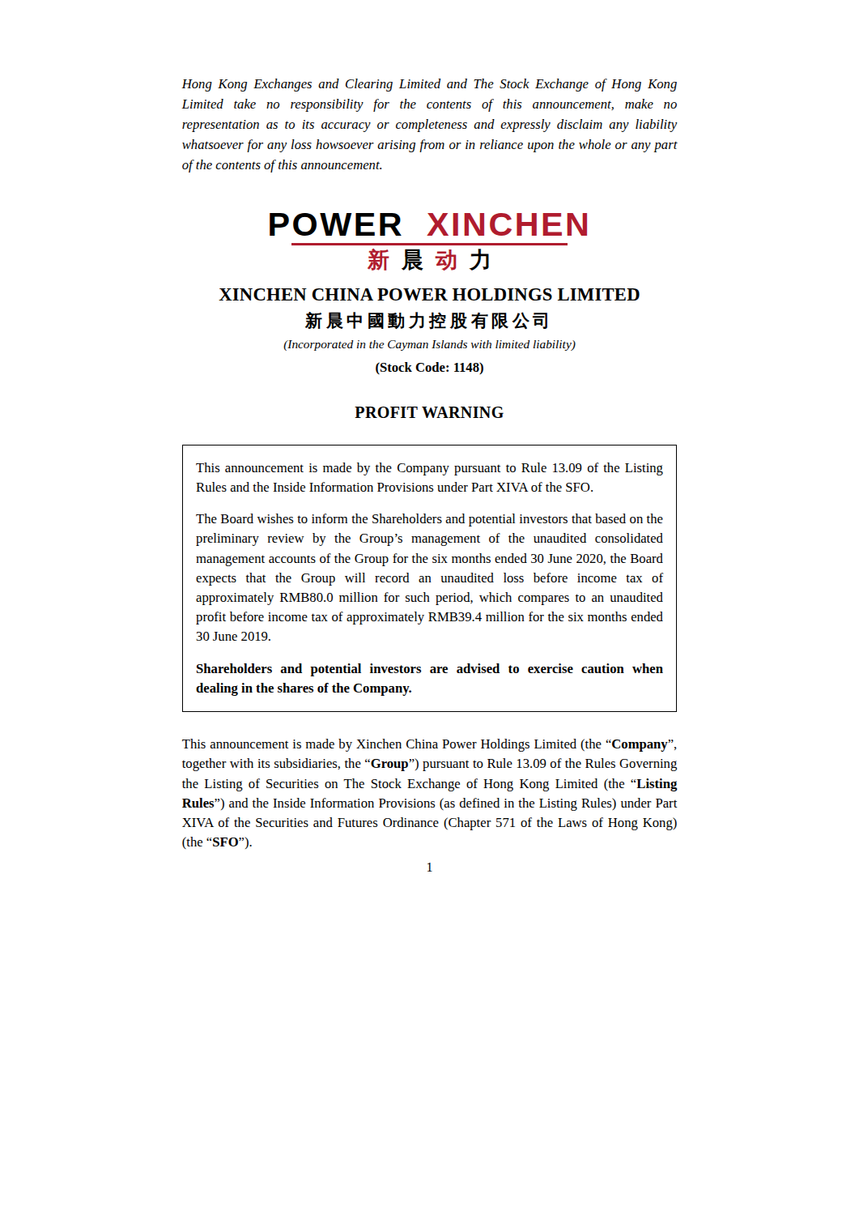Hong Kong Exchanges and Clearing Limited and The Stock Exchange of Hong Kong Limited take no responsibility for the contents of this announcement, make no representation as to its accuracy or completeness and expressly disclaim any liability whatsoever for any loss howsoever arising from or in reliance upon the whole or any part of the contents of this announcement.
POWER XINCHEN
新晨动力
XINCHEN CHINA POWER HOLDINGS LIMITED
新晨中國動力控股有限公司
(Incorporated in the Cayman Islands with limited liability)
(Stock Code: 1148)
PROFIT WARNING
This announcement is made by the Company pursuant to Rule 13.09 of the Listing Rules and the Inside Information Provisions under Part XIVA of the SFO.
The Board wishes to inform the Shareholders and potential investors that based on the preliminary review by the Group’s management of the unaudited consolidated management accounts of the Group for the six months ended 30 June 2020, the Board expects that the Group will record an unaudited loss before income tax of approximately RMB80.0 million for such period, which compares to an unaudited profit before income tax of approximately RMB39.4 million for the six months ended 30 June 2019.
Shareholders and potential investors are advised to exercise caution when dealing in the shares of the Company.
This announcement is made by Xinchen China Power Holdings Limited (the “Company”, together with its subsidiaries, the “Group”) pursuant to Rule 13.09 of the Rules Governing the Listing of Securities on The Stock Exchange of Hong Kong Limited (the “Listing Rules”) and the Inside Information Provisions (as defined in the Listing Rules) under Part XIVA of the Securities and Futures Ordinance (Chapter 571 of the Laws of Hong Kong) (the “SFO”).
1